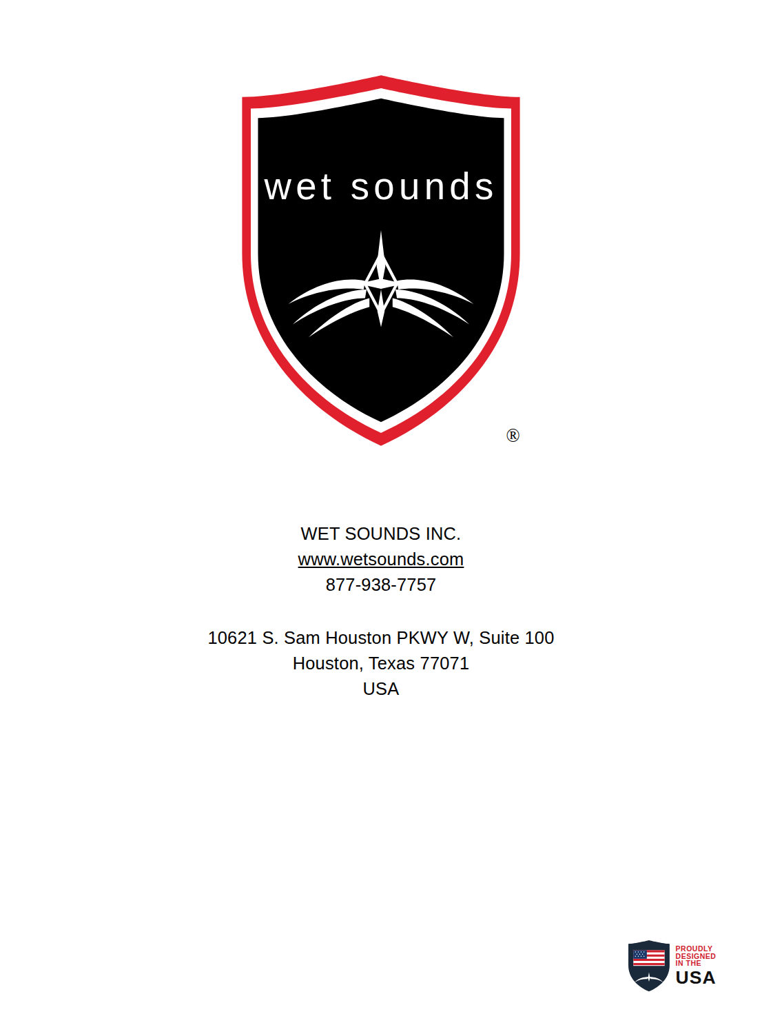wet sounds ®
WET SOUNDS INC.
www.wetsounds.com
877-938-7757
10621 S. Sam Houston PKWY W, Suite 100
Houston, Texas 77071
USA
PROUDLY DESIGNED IN THE USA